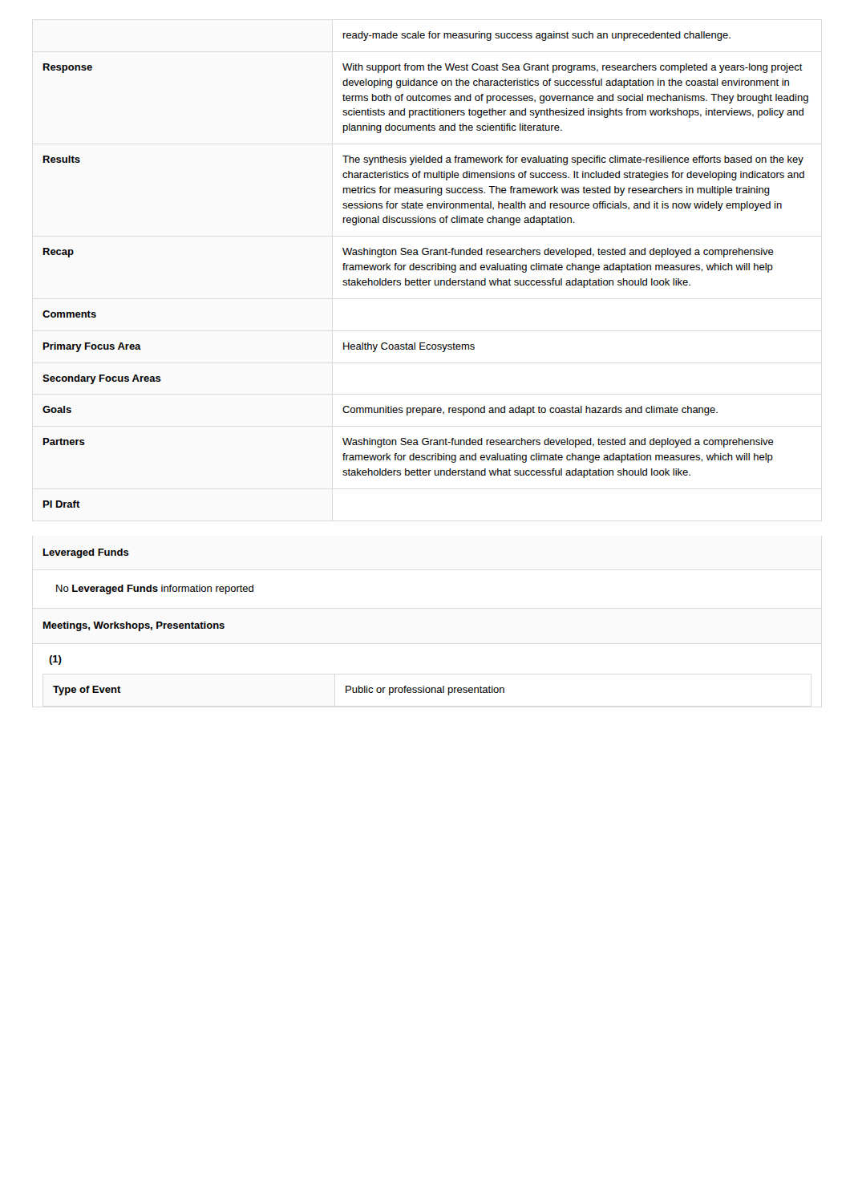| | ready-made scale for measuring success against such an unprecedented challenge. |
| Response | With support from the West Coast Sea Grant programs, researchers completed a years-long project developing guidance on the characteristics of successful adaptation in the coastal environment in terms both of outcomes and of processes, governance and social mechanisms. They brought leading scientists and practitioners together and synthesized insights from workshops, interviews, policy and planning documents and the scientific literature. |
| Results | The synthesis yielded a framework for evaluating specific climate-resilience efforts based on the key characteristics of multiple dimensions of success. It included strategies for developing indicators and metrics for measuring success. The framework was tested by researchers in multiple training sessions for state environmental, health and resource officials, and it is now widely employed in regional discussions of climate change adaptation. |
| Recap | Washington Sea Grant-funded researchers developed, tested and deployed a comprehensive framework for describing and evaluating climate change adaptation measures, which will help stakeholders better understand what successful adaptation should look like. |
| Comments | |
| Primary Focus Area | Healthy Coastal Ecosystems |
| Secondary Focus Areas | |
| Goals | Communities prepare, respond and adapt to coastal hazards and climate change. |
| Partners | Washington Sea Grant-funded researchers developed, tested and deployed a comprehensive framework for describing and evaluating climate change adaptation measures, which will help stakeholders better understand what successful adaptation should look like. |
| PI Draft | |
Leveraged Funds
No Leveraged Funds information reported
Meetings, Workshops, Presentations
(1)
| Type of Event | Public or professional presentation |